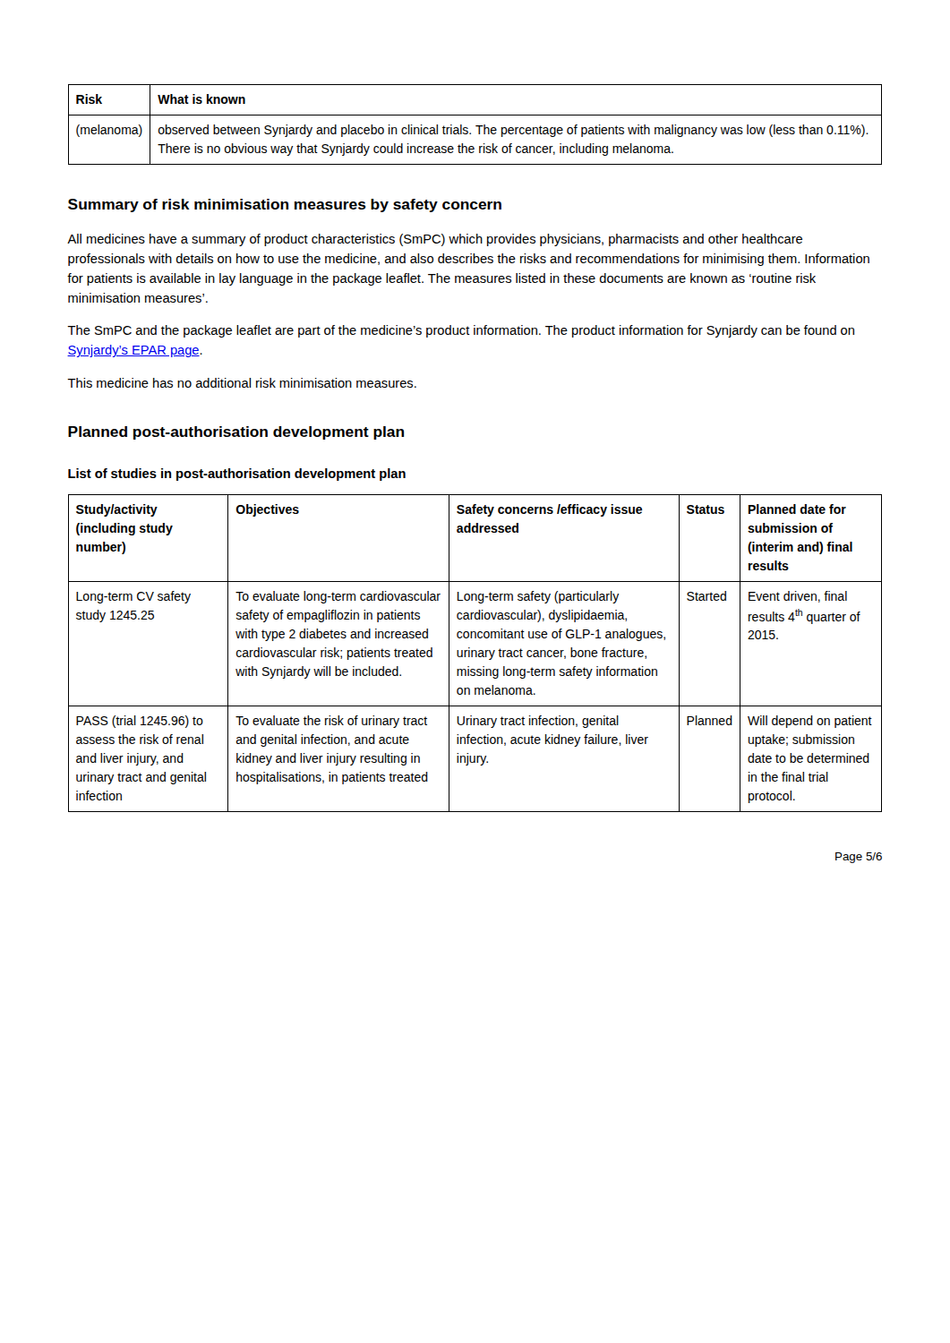| Risk | What is known |
| --- | --- |
| (melanoma) | observed between Synjardy and placebo in clinical trials. The percentage of patients with malignancy was low (less than 0.11%). There is no obvious way that Synjardy could increase the risk of cancer, including melanoma. |
Summary of risk minimisation measures by safety concern
All medicines have a summary of product characteristics (SmPC) which provides physicians, pharmacists and other healthcare professionals with details on how to use the medicine, and also describes the risks and recommendations for minimising them. Information for patients is available in lay language in the package leaflet. The measures listed in these documents are known as ‘routine risk minimisation measures’.
The SmPC and the package leaflet are part of the medicine’s product information. The product information for Synjardy can be found on Synjardy’s EPAR page.
This medicine has no additional risk minimisation measures.
Planned post-authorisation development plan
List of studies in post-authorisation development plan
| Study/activity (including study number) | Objectives | Safety concerns /efficacy issue addressed | Status | Planned date for submission of (interim and) final results |
| --- | --- | --- | --- | --- |
| Long-term CV safety study 1245.25 | To evaluate long-term cardiovascular safety of empagliflozin in patients with type 2 diabetes and increased cardiovascular risk; patients treated with Synjardy will be included. | Long-term safety (particularly cardiovascular), dyslipidaemia, concomitant use of GLP-1 analogues, urinary tract cancer, bone fracture, missing long-term safety information on melanoma. | Started | Event driven, final results 4 th quarter of 2015. |
| PASS (trial 1245.96) to assess the risk of renal and liver injury, and urinary tract and genital infection | To evaluate the risk of urinary tract and genital infection, and acute kidney and liver injury resulting in hospitalisations, in patients treated | Urinary tract infection, genital infection, acute kidney failure, liver injury. | Planned | Will depend on patient uptake; submission date to be determined in the final trial protocol. |
Page 5/6